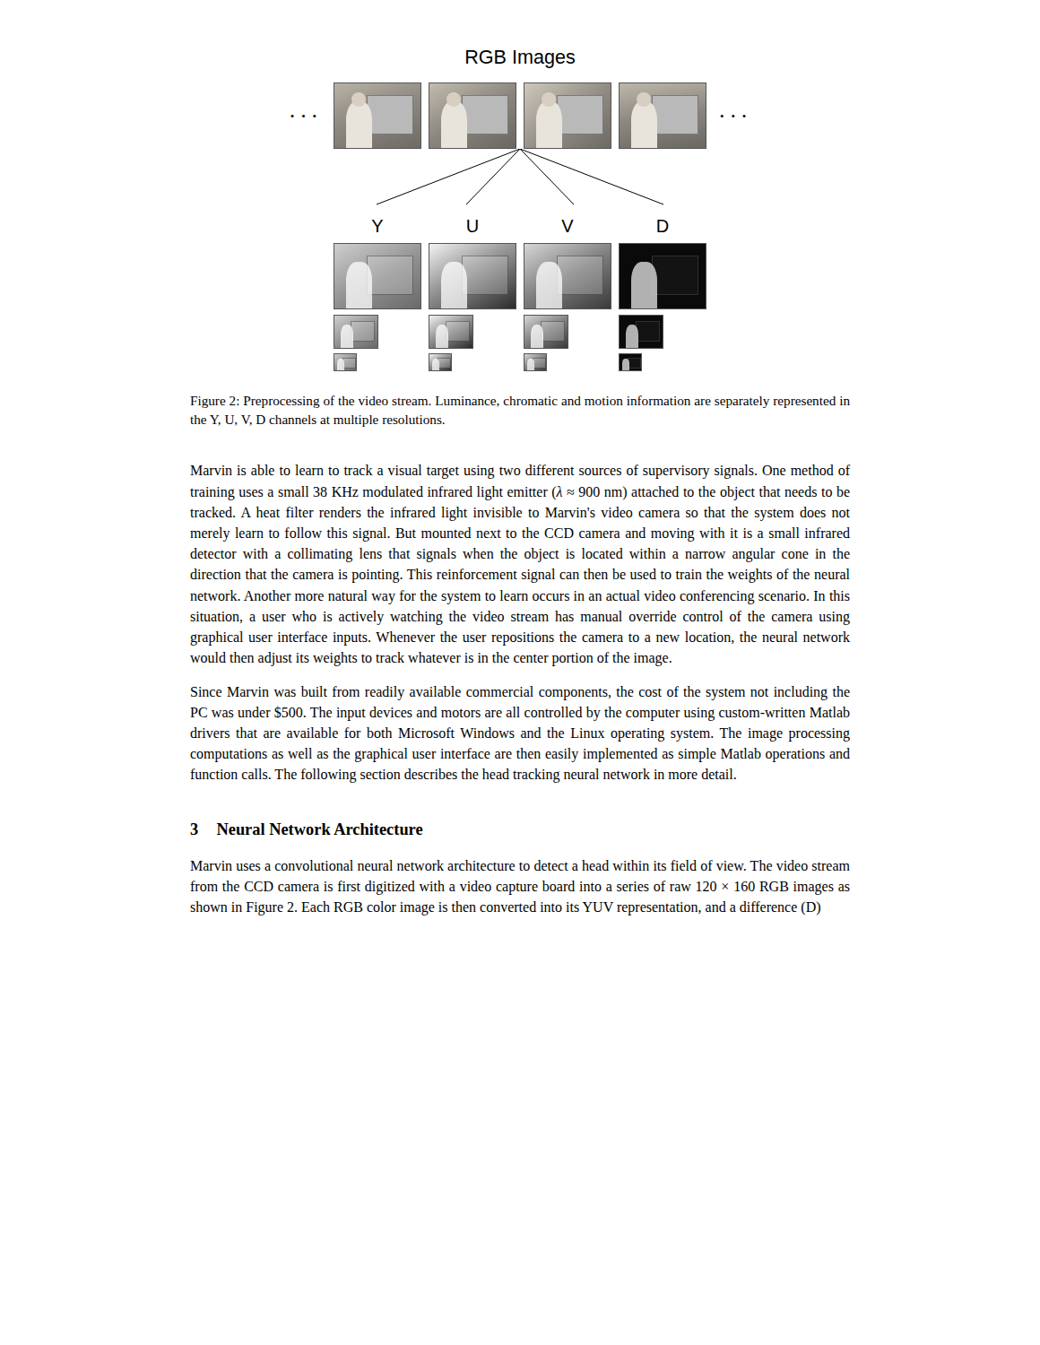RGB Images
··· ···
YUVD
Figure 2: Preprocessing of the video stream. Luminance, chromatic and motion information are separately represented in the Y, U, V, D channels at multiple resolutions.
Marvin is able to learn to track a visual target using two different sources of supervisory signals. One method of training uses a small 38 KHz modulated infrared light emitter (λ ≈ 900 nm) attached to the object that needs to be tracked. A heat filter renders the infrared light invisible to Marvin's video camera so that the system does not merely learn to follow this signal. But mounted next to the CCD camera and moving with it is a small infrared detector with a collimating lens that signals when the object is located within a narrow angular cone in the direction that the camera is pointing. This reinforcement signal can then be used to train the weights of the neural network. Another more natural way for the system to learn occurs in an actual video conferencing scenario. In this situation, a user who is actively watching the video stream has manual override control of the camera using graphical user interface inputs. Whenever the user repositions the camera to a new location, the neural network would then adjust its weights to track whatever is in the center portion of the image.
Since Marvin was built from readily available commercial components, the cost of the system not including the PC was under $500. The input devices and motors are all controlled by the computer using custom-written Matlab drivers that are available for both Microsoft Windows and the Linux operating system. The image processing computations as well as the graphical user interface are then easily implemented as simple Matlab operations and function calls. The following section describes the head tracking neural network in more detail.
3 Neural Network Architecture
Marvin uses a convolutional neural network architecture to detect a head within its field of view. The video stream from the CCD camera is first digitized with a video capture board into a series of raw 120 × 160 RGB images as shown in Figure 2. Each RGB color image is then converted into its YUV representation, and a difference (D)